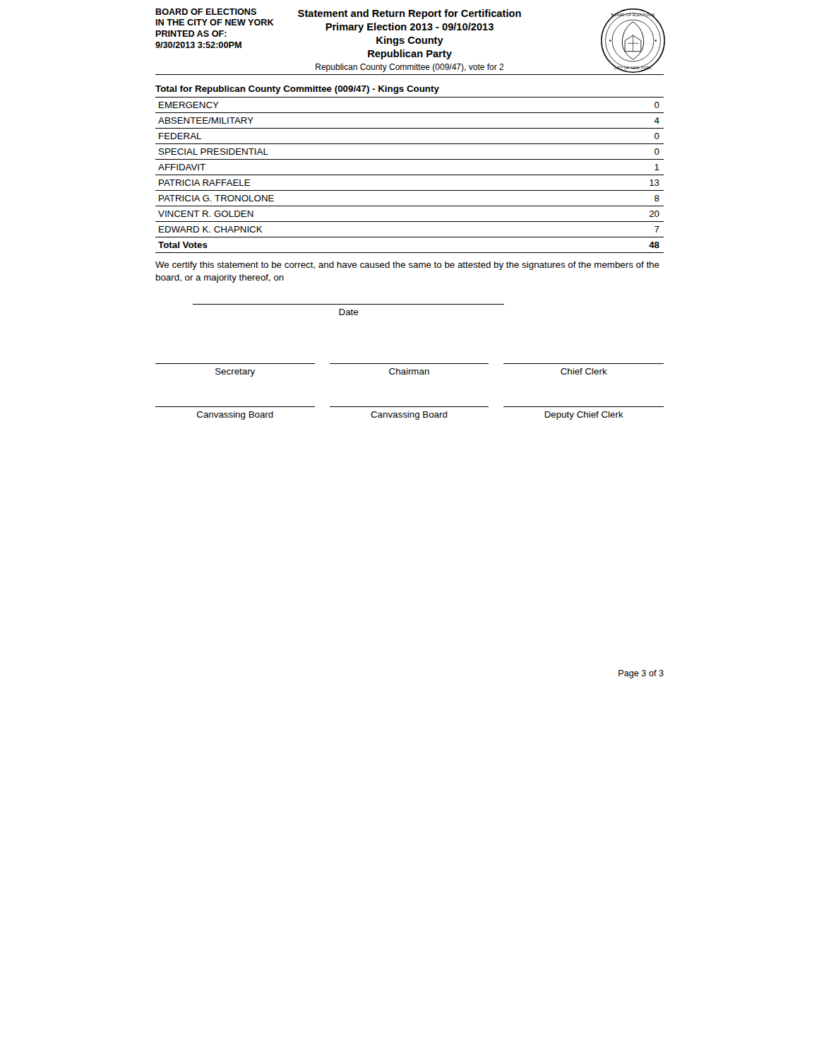BOARD OF ELECTIONS
IN THE CITY OF NEW YORK
PRINTED AS OF:
9/30/2013 3:52:00PM
BOARD OF ELECTIONS CITY OF NEW YORK
Statement and Return Report for Certification
Primary Election 2013 - 09/10/2013
Kings County
Republican Party
Republican County Committee (009/47), vote for 2
Total for Republican County Committee (009/47) - Kings County
| EMERGENCY | 0 |
| ABSENTEE/MILITARY | 4 |
| FEDERAL | 0 |
| SPECIAL PRESIDENTIAL | 0 |
| AFFIDAVIT | 1 |
| PATRICIA RAFFAELE | 13 |
| PATRICIA G. TRONOLONE | 8 |
| VINCENT R. GOLDEN | 20 |
| EDWARD K. CHAPNICK | 7 |
| Total Votes | 48 |
We certify this statement to be correct, and have caused the same to be attested by the signatures of the members of the board, or a majority thereof, on
Date
Secretary
Chairman
Chief Clerk
Canvassing Board
Canvassing Board
Deputy Chief Clerk
Page 3 of 3